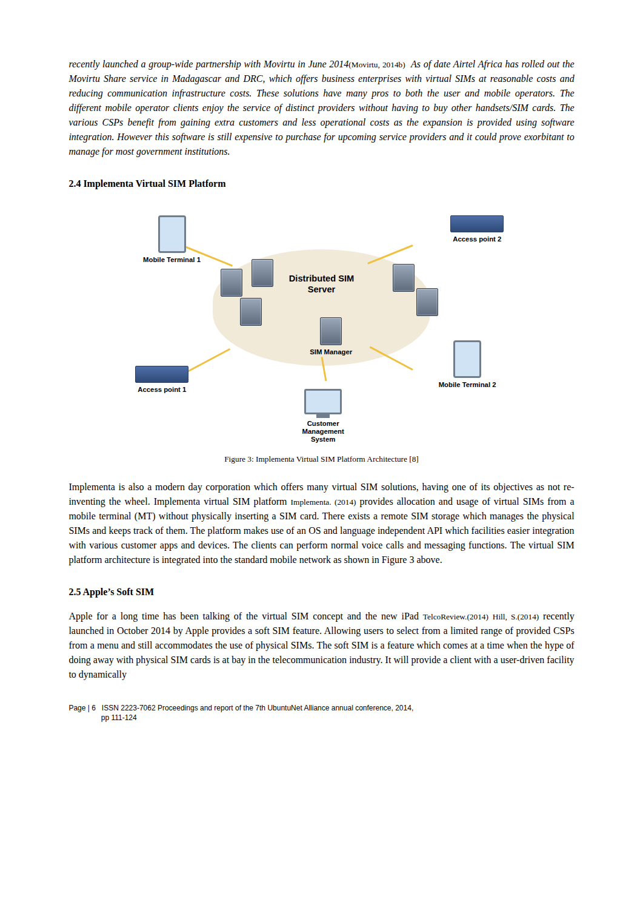recently launched a group-wide partnership with Movirtu in June 2014(Movirtu, 2014b) As of date Airtel Africa has rolled out the Movirtu Share service in Madagascar and DRC, which offers business enterprises with virtual SIMs at reasonable costs and reducing communication infrastructure costs. These solutions have many pros to both the user and mobile operators. The different mobile operator clients enjoy the service of distinct providers without having to buy other handsets/SIM cards. The various CSPs benefit from gaining extra customers and less operational costs as the expansion is provided using software integration. However this software is still expensive to purchase for upcoming service providers and it could prove exorbitant to manage for most government institutions.
2.4 Implementa Virtual SIM Platform
Distributed SIM
Server
Mobile Terminal 1
Access point 2
Access point 1
Mobile Terminal 2
SIM Manager
Customer
Management
System
Figure 3: Implementa Virtual SIM Platform Architecture [8]
Implementa is also a modern day corporation which offers many virtual SIM solutions, having one of its objectives as not re-inventing the wheel. Implementa virtual SIM platform Implementa. (2014) provides allocation and usage of virtual SIMs from a mobile terminal (MT) without physically inserting a SIM card. There exists a remote SIM storage which manages the physical SIMs and keeps track of them. The platform makes use of an OS and language independent API which facilities easier integration with various customer apps and devices. The clients can perform normal voice calls and messaging functions. The virtual SIM platform architecture is integrated into the standard mobile network as shown in Figure 3 above.
2.5 Apple’s Soft SIM
Apple for a long time has been talking of the virtual SIM concept and the new iPad TelcoReview.(2014) Hill, S.(2014) recently launched in October 2014 by Apple provides a soft SIM feature. Allowing users to select from a limited range of provided CSPs from a menu and still accommodates the use of physical SIMs. The soft SIM is a feature which comes at a time when the hype of doing away with physical SIM cards is at bay in the telecommunication industry. It will provide a client with a user-driven facility to dynamically
Page | 6 ISSN 2223-7062 Proceedings and report of the 7th UbuntuNet Alliance annual conference, 2014,
pp 111-124